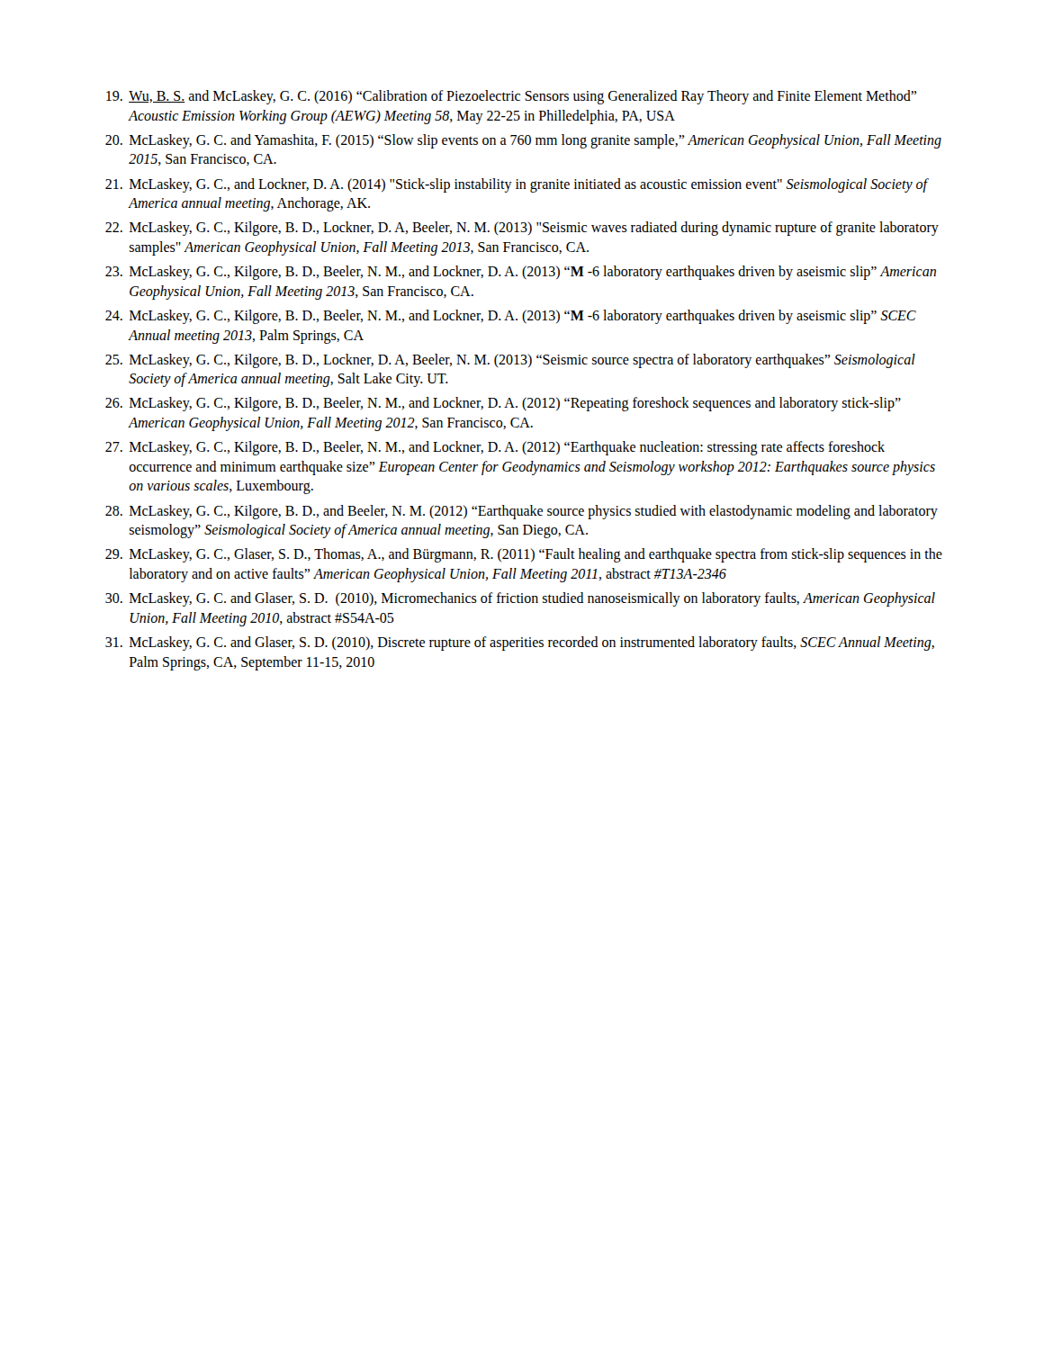Wu, B. S. and McLaskey, G. C. (2016) “Calibration of Piezoelectric Sensors using Generalized Ray Theory and Finite Element Method” Acoustic Emission Working Group (AEWG) Meeting 58, May 22-25 in Philledelphia, PA, USA
McLaskey, G. C. and Yamashita, F. (2015) “Slow slip events on a 760 mm long granite sample,” American Geophysical Union, Fall Meeting 2015, San Francisco, CA.
McLaskey, G. C., and Lockner, D. A. (2014) "Stick-slip instability in granite initiated as acoustic emission event" Seismological Society of America annual meeting, Anchorage, AK.
McLaskey, G. C., Kilgore, B. D., Lockner, D. A, Beeler, N. M. (2013) "Seismic waves radiated during dynamic rupture of granite laboratory samples" American Geophysical Union, Fall Meeting 2013, San Francisco, CA.
McLaskey, G. C., Kilgore, B. D., Beeler, N. M., and Lockner, D. A. (2013) “M -6 laboratory earthquakes driven by aseismic slip” American Geophysical Union, Fall Meeting 2013, San Francisco, CA.
McLaskey, G. C., Kilgore, B. D., Beeler, N. M., and Lockner, D. A. (2013) “M -6 laboratory earthquakes driven by aseismic slip” SCEC Annual meeting 2013, Palm Springs, CA
McLaskey, G. C., Kilgore, B. D., Lockner, D. A, Beeler, N. M. (2013) “Seismic source spectra of laboratory earthquakes” Seismological Society of America annual meeting, Salt Lake City. UT.
McLaskey, G. C., Kilgore, B. D., Beeler, N. M., and Lockner, D. A. (2012) “Repeating foreshock sequences and laboratory stick-slip” American Geophysical Union, Fall Meeting 2012, San Francisco, CA.
McLaskey, G. C., Kilgore, B. D., Beeler, N. M., and Lockner, D. A. (2012) “Earthquake nucleation: stressing rate affects foreshock occurrence and minimum earthquake size” European Center for Geodynamics and Seismology workshop 2012: Earthquakes source physics on various scales, Luxembourg.
McLaskey, G. C., Kilgore, B. D., and Beeler, N. M. (2012) “Earthquake source physics studied with elastodynamic modeling and laboratory seismology” Seismological Society of America annual meeting, San Diego, CA.
McLaskey, G. C., Glaser, S. D., Thomas, A., and Bürgmann, R. (2011) “Fault healing and earthquake spectra from stick-slip sequences in the laboratory and on active faults” American Geophysical Union, Fall Meeting 2011, abstract #T13A-2346
McLaskey, G. C. and Glaser, S. D. (2010), Micromechanics of friction studied nanoseismically on laboratory faults, American Geophysical Union, Fall Meeting 2010, abstract #S54A-05
McLaskey, G. C. and Glaser, S. D. (2010), Discrete rupture of asperities recorded on instrumented laboratory faults, SCEC Annual Meeting, Palm Springs, CA, September 11-15, 2010